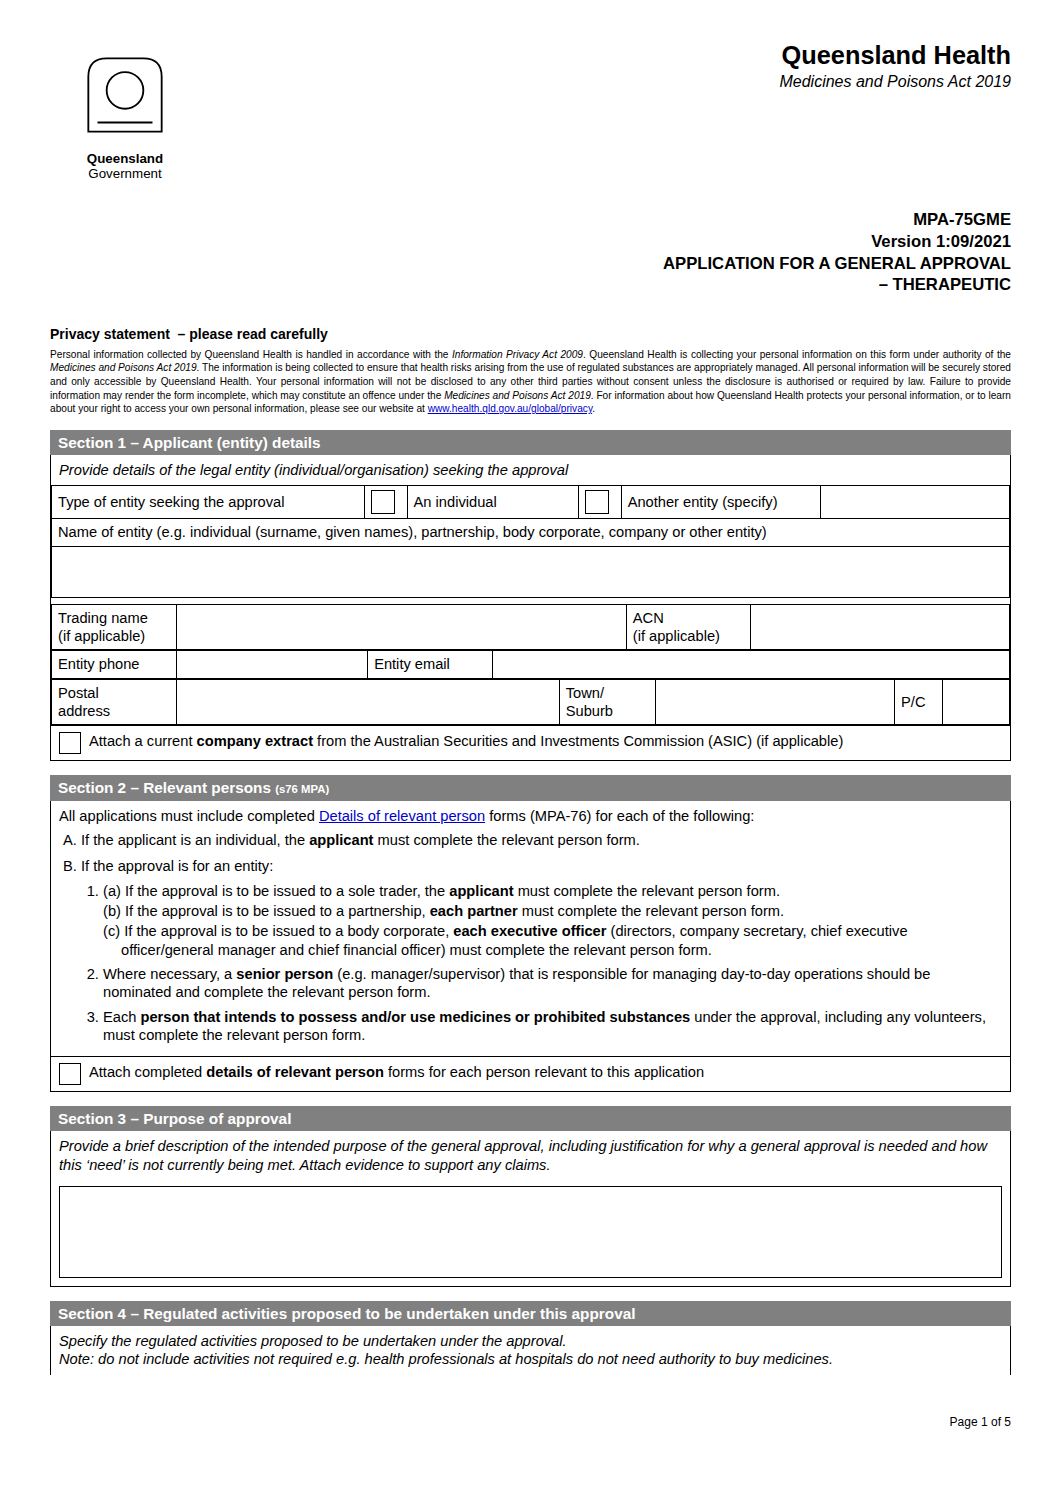Queensland
Government
Queensland Health
Medicines and Poisons Act 2019
MPA-75GME
Version 1:09/2021
APPLICATION FOR A GENERAL APPROVAL
– THERAPEUTIC
Privacy statement – please read carefully
Personal information collected by Queensland Health is handled in accordance with the Information Privacy Act 2009. Queensland Health is collecting your personal information on this form under authority of the Medicines and Poisons Act 2019. The information is being collected to ensure that health risks arising from the use of regulated substances are appropriately managed. All personal information will be securely stored and only accessible by Queensland Health. Your personal information will not be disclosed to any other third parties without consent unless the disclosure is authorised or required by law. Failure to provide information may render the form incomplete, which may constitute an offence under the Medicines and Poisons Act 2019. For information about how Queensland Health protects your personal information, or to learn about your right to access your own personal information, please see our website at www.health.qld.gov.au/global/privacy.
Section 1 – Applicant (entity) details
Provide details of the legal entity (individual/organisation) seeking the approval
| Type of entity seeking the approval | | An individual | | Another entity (specify) | |
| Name of entity (e.g. individual (surname, given names), partnership, body corporate, company or other entity) |
| Trading name (if applicable) | | ACN (if applicable) | |
| Entity phone | | Entity email | |
| Postal address | | Town/ Suburb | | P/C | |
Attach a current company extract from the Australian Securities and Investments Commission (ASIC) (if applicable)
Section 2 – Relevant persons (s76 MPA)
All applications must include completed Details of relevant person forms (MPA-76) for each of the following:
If the applicant is an individual, the applicant must complete the relevant person form.
If the approval is for an entity:
(a) If the approval is to be issued to a sole trader, the applicant must complete the relevant person form.
(b) If the approval is to be issued to a partnership, each partner must complete the relevant person form.
(c) If the approval is to be issued to a body corporate, each executive officer (directors, company secretary, chief executive officer/general manager and chief financial officer) must complete the relevant person form.
Where necessary, a senior person (e.g. manager/supervisor) that is responsible for managing day-to-day operations should be nominated and complete the relevant person form.
Each person that intends to possess and/or use medicines or prohibited substances under the approval, including any volunteers, must complete the relevant person form.
Attach completed details of relevant person forms for each person relevant to this application
Section 3 – Purpose of approval
Provide a brief description of the intended purpose of the general approval, including justification for why a general approval is needed and how this ‘need’ is not currently being met. Attach evidence to support any claims.
Section 4 – Regulated activities proposed to be undertaken under this approval
Specify the regulated activities proposed to be undertaken under the approval.
Note: do not include activities not required e.g. health professionals at hospitals do not need authority to buy medicines.
Page 1 of 5